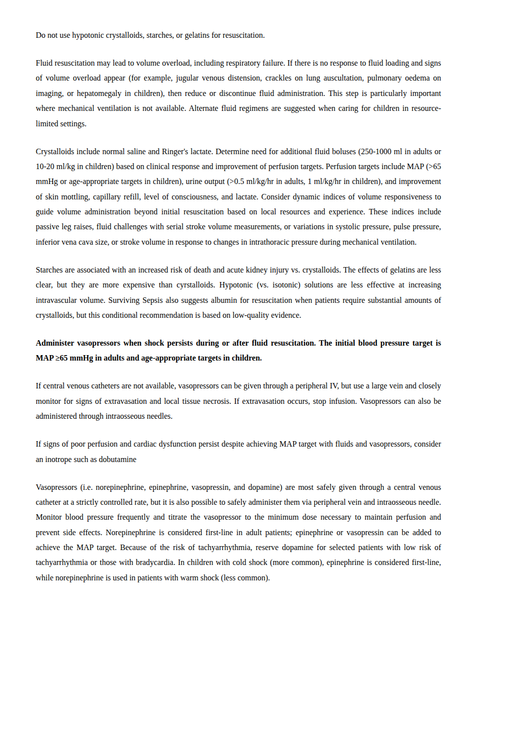Do not use hypotonic crystalloids, starches, or gelatins for resuscitation.
Fluid resuscitation may lead to volume overload, including respiratory failure. If there is no response to fluid loading and signs of volume overload appear (for example, jugular venous distension, crackles on lung auscultation, pulmonary oedema on imaging, or hepatomegaly in children), then reduce or discontinue fluid administration. This step is particularly important where mechanical ventilation is not available. Alternate fluid regimens are suggested when caring for children in resource-limited settings.
Crystalloids include normal saline and Ringer's lactate. Determine need for additional fluid boluses (250-1000 ml in adults or 10-20 ml/kg in children) based on clinical response and improvement of perfusion targets. Perfusion targets include MAP (>65 mmHg or age-appropriate targets in children), urine output (>0.5 ml/kg/hr in adults, 1 ml/kg/hr in children), and improvement of skin mottling, capillary refill, level of consciousness, and lactate. Consider dynamic indices of volume responsiveness to guide volume administration beyond initial resuscitation based on local resources and experience. These indices include passive leg raises, fluid challenges with serial stroke volume measurements, or variations in systolic pressure, pulse pressure, inferior vena cava size, or stroke volume in response to changes in intrathoracic pressure during mechanical ventilation.
Starches are associated with an increased risk of death and acute kidney injury vs. crystalloids. The effects of gelatins are less clear, but they are more expensive than cyrstalloids. Hypotonic (vs. isotonic) solutions are less effective at increasing intravascular volume. Surviving Sepsis also suggests albumin for resuscitation when patients require substantial amounts of crystalloids, but this conditional recommendation is based on low-quality evidence.
Administer vasopressors when shock persists during or after fluid resuscitation. The initial blood pressure target is MAP ≥65 mmHg in adults and age-appropriate targets in children.
If central venous catheters are not available, vasopressors can be given through a peripheral IV, but use a large vein and closely monitor for signs of extravasation and local tissue necrosis. If extravasation occurs, stop infusion. Vasopressors can also be administered through intraosseous needles.
If signs of poor perfusion and cardiac dysfunction persist despite achieving MAP target with fluids and vasopressors, consider an inotrope such as dobutamine
Vasopressors (i.e. norepinephrine, epinephrine, vasopressin, and dopamine) are most safely given through a central venous catheter at a strictly controlled rate, but it is also possible to safely administer them via peripheral vein and intraosseous needle. Monitor blood pressure frequently and titrate the vasopressor to the minimum dose necessary to maintain perfusion and prevent side effects. Norepinephrine is considered first-line in adult patients; epinephrine or vasopressin can be added to achieve the MAP target. Because of the risk of tachyarrhythmia, reserve dopamine for selected patients with low risk of tachyarrhythmia or those with bradycardia. In children with cold shock (more common), epinephrine is considered first-line, while norepinephrine is used in patients with warm shock (less common).